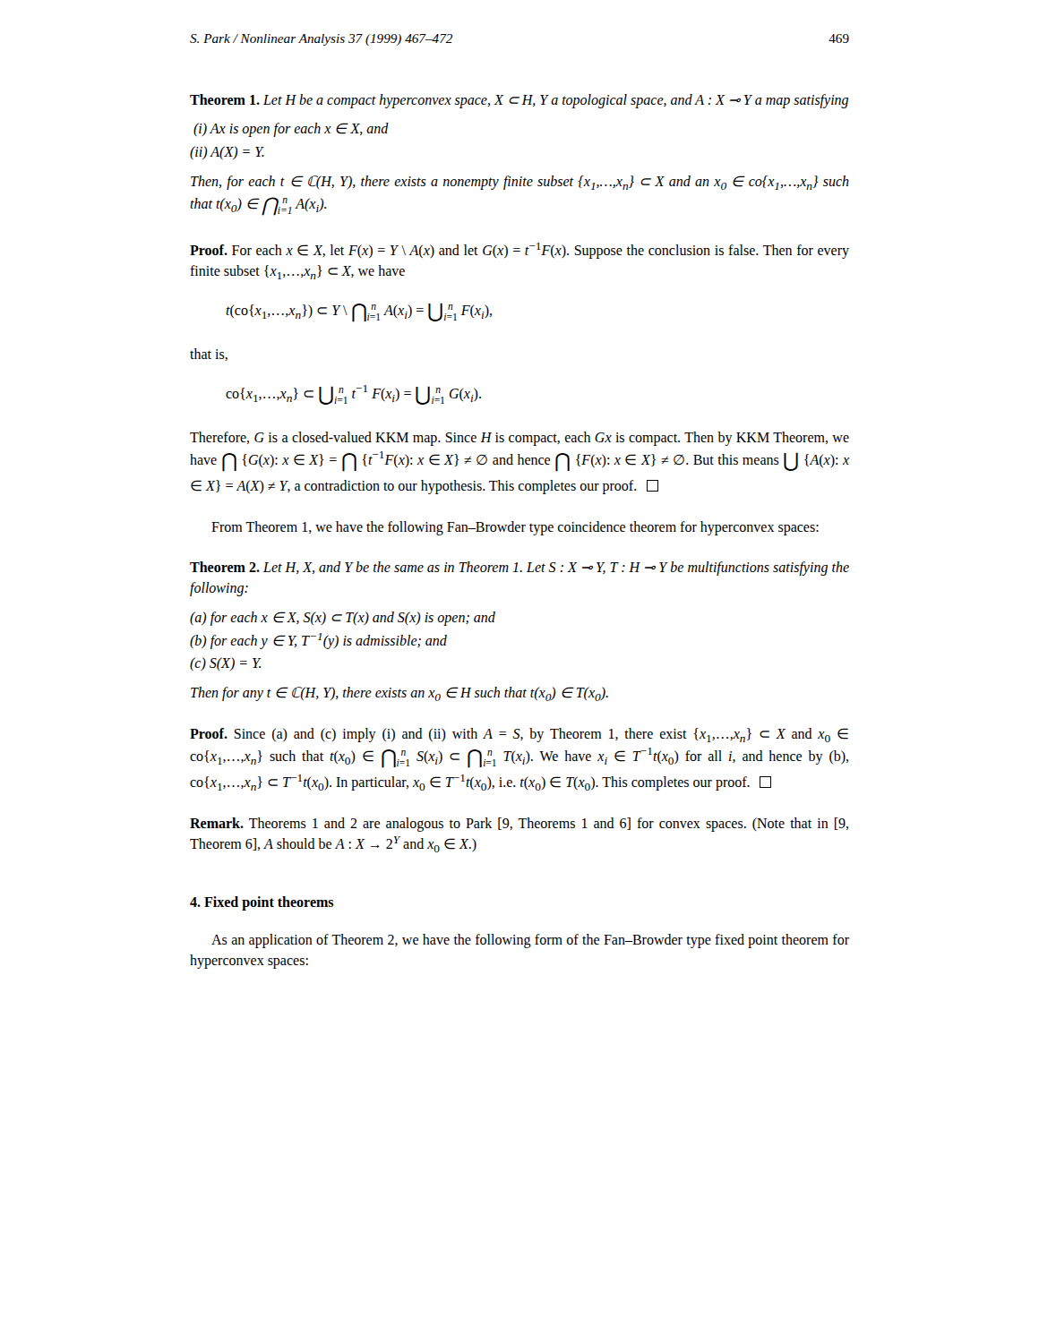S. Park / Nonlinear Analysis 37 (1999) 467–472 469
Theorem 1. Let H be a compact hyperconvex space, X ⊂ H, Y a topological space, and A : X ⊸ Y a map satisfying
(i) Ax is open for each x ∈ X, and
(ii) A(X) = Y.
Then, for each t ∈ ℂ(H, Y), there exists a nonempty finite subset {x1,…,xn} ⊂ X and an x0 ∈ co{x1,…,xn} such that t(x0) ∈ ⋂ni=1 A(xi).
Proof. For each x ∈ X, let F(x) = Y \ A(x) and let G(x) = t−1F(x). Suppose the conclusion is false. Then for every finite subset {x1,…,xn} ⊂ X, we have
t(co{x1,…,xn}) ⊂ Y \ ⋂ni=1 A(xi) = ⋃ni=1 F(xi),
that is,
co{x1,…,xn} ⊂ ⋃ni=1 t−1 F(xi) = ⋃ni=1 G(xi).
Therefore, G is a closed-valued KKM map. Since H is compact, each Gx is compact. Then by KKM Theorem, we have ⋂ {G(x): x ∈ X} = ⋂ {t−1F(x): x ∈ X} ≠ ∅ and hence ⋂ {F(x): x ∈ X} ≠ ∅. But this means ⋃ {A(x): x ∈ X} = A(X) ≠ Y, a contradiction to our hypothesis. This completes our proof.
From Theorem 1, we have the following Fan–Browder type coincidence theorem for hyperconvex spaces:
Theorem 2. Let H, X, and Y be the same as in Theorem 1. Let S : X ⊸ Y, T : H ⊸ Y be multifunctions satisfying the following:
(a) for each x ∈ X, S(x) ⊂ T(x) and S(x) is open; and
(b) for each y ∈ Y, T−1(y) is admissible; and
(c) S(X) = Y.
Then for any t ∈ ℂ(H, Y), there exists an x0 ∈ H such that t(x0) ∈ T(x0).
Proof. Since (a) and (c) imply (i) and (ii) with A = S, by Theorem 1, there exist {x1,…,xn} ⊂ X and x0 ∈ co{x1,…,xn} such that t(x0) ∈ ⋂ni=1 S(xi) ⊂ ⋂ni=1 T(xi). We have xi ∈ T−1t(x0) for all i, and hence by (b), co{x1,…,xn} ⊂ T−1t(x0). In particular, x0 ∈ T−1t(x0), i.e. t(x0) ∈ T(x0). This completes our proof.
Remark. Theorems 1 and 2 are analogous to Park [9, Theorems 1 and 6] for convex spaces. (Note that in [9, Theorem 6], A should be A : X → 2Y and x0 ∈ X.)
4. Fixed point theorems
As an application of Theorem 2, we have the following form of the Fan–Browder type fixed point theorem for hyperconvex spaces: